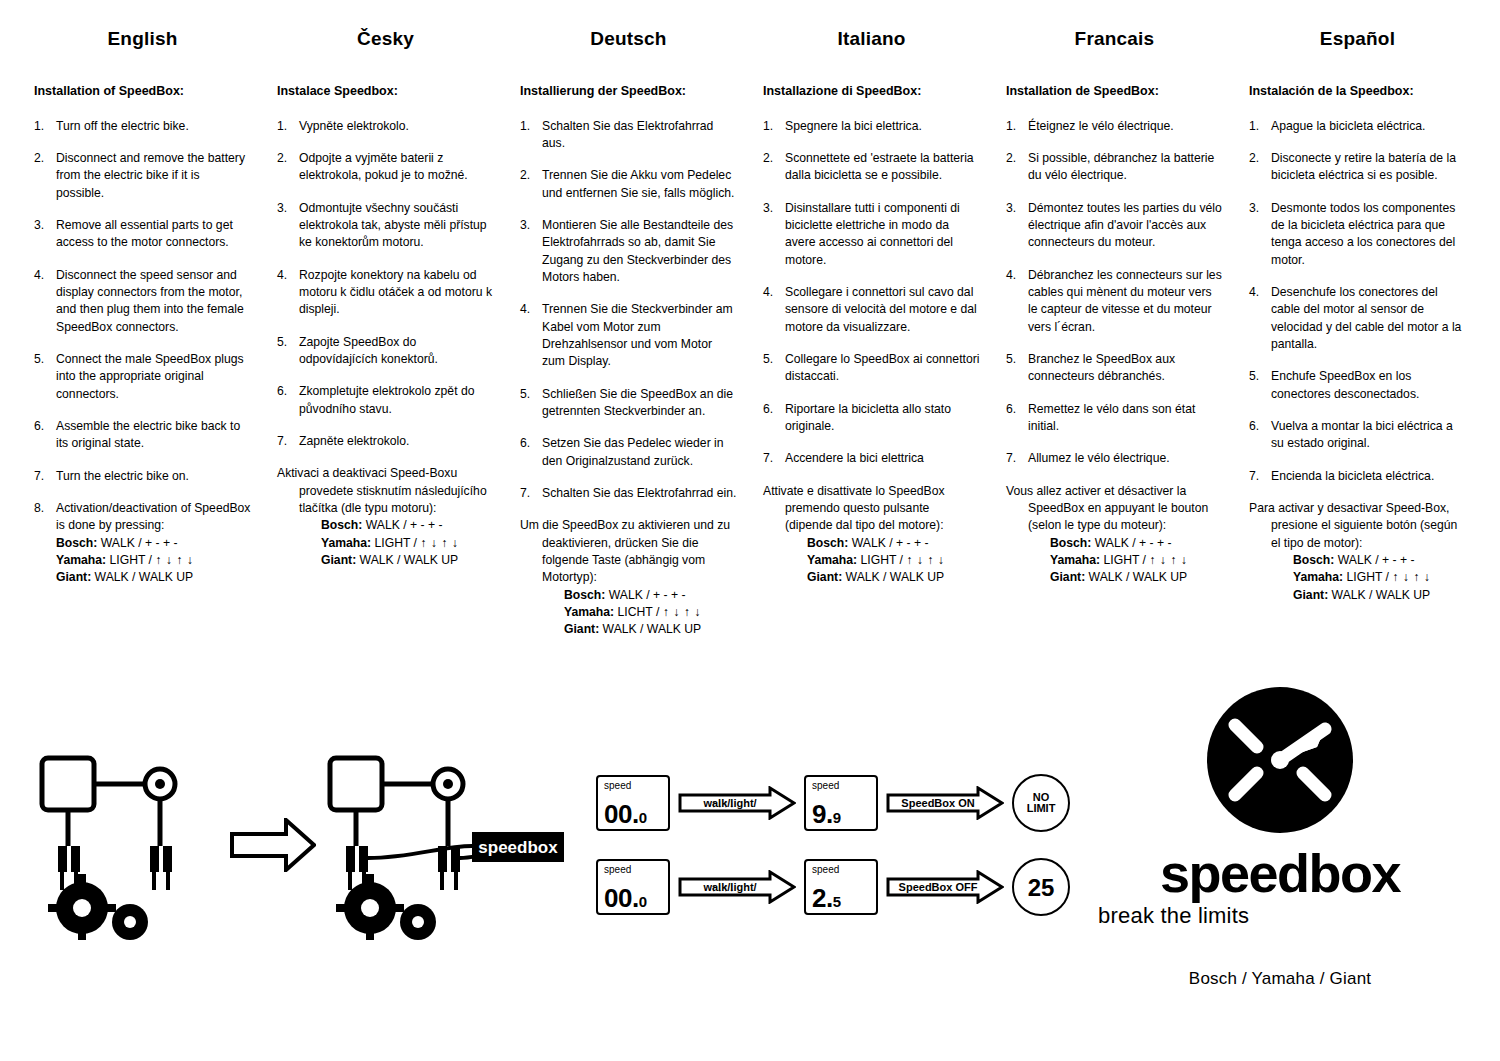English
Installation of SpeedBox:
Turn off the electric bike.
Disconnect and remove the battery from the electric bike if it is possible.
Remove all essential parts to get access to the motor connectors.
Disconnect the speed sensor and display connectors from the motor, and then plug them into the female SpeedBox connectors.
Connect the male SpeedBox plugs into the appropriate original connectors.
Assemble the electric bike back to its original state.
Turn the electric bike on.
Activation/deactivation of SpeedBox is done by pressing:
Bosch: WALK / + - + -
Yamaha: LIGHT / ↑ ↓ ↑ ↓
Giant: WALK / WALK UP
Česky
Instalace Speedbox:
Vypněte elektrokolo.
Odpojte a vyjměte baterii z elektrokola, pokud je to možné.
Odmontujte všechny součásti elektrokola tak, abyste měli přístup ke konektorům motoru.
Rozpojte konektory na kabelu od motoru k čidlu otáček a od motoru k displeji.
Zapojte SpeedBox do odpovídajících konektorů.
Zkompletujte elektrokolo zpět do původního stavu.
Zapněte elektrokolo.
Aktivaci a deaktivaci Speed-Boxu provedete stisknutím následujícího tlačítka (dle typu motoru): Bosch: WALK / + - + - Yamaha: LIGHT / ↑ ↓ ↑ ↓ Giant: WALK / WALK UP
Deutsch
Installierung der SpeedBox:
Schalten Sie das Elektrofahrrad aus.
Trennen Sie die Akku vom Pedelec und entfernen Sie sie, falls möglich.
Montieren Sie alle Bestandteile des Elektrofahrrads so ab, damit Sie Zugang zu den Steckverbinder des Motors haben.
Trennen Sie die Steckverbinder am Kabel vom Motor zum Drehzahlsensor und vom Motor zum Display.
Schließen Sie die SpeedBox an die getrennten Steckverbinder an.
Setzen Sie das Pedelec wieder in den Originalzustand zurück.
Schalten Sie das Elektrofahrrad ein.
Um die SpeedBox zu aktivieren und zu deaktivieren, drücken Sie die folgende Taste (abhängig vom Motortyp): Bosch: WALK / + - + - Yamaha: LICHT / ↑ ↓ ↑ ↓ Giant: WALK / WALK UP
Italiano
Installazione di SpeedBox:
Spegnere la bici elettrica.
Sconnettete ed 'estraete la batteria dalla bicicletta se e possibile.
Disinstallare tutti i componenti di biciclette elettriche in modo da avere accesso ai connettori del motore.
Scollegare i connettori sul cavo dal sensore di velocità del motore e dal motore da visualizzare.
Collegare lo SpeedBox ai connettori distaccati.
Riportare la bicicletta allo stato originale.
Accendere la bici elettrica
Attivate e disattivate lo SpeedBox premendo questo pulsante (dipende dal tipo del motore): Bosch: WALK / + - + - Yamaha: LIGHT / ↑ ↓ ↑ ↓ Giant: WALK / WALK UP
Francais
Installation de SpeedBox:
Éteignez le vélo électrique.
Si possible, débranchez la batterie du vélo électrique.
Démontez toutes les parties du vélo électrique afin d'avoir l'accès aux connecteurs du moteur.
Débranchez les connecteurs sur les cables qui mènent du moteur vers le capteur de vitesse et du moteur vers l´écran.
Branchez le SpeedBox aux connecteurs débranchés.
Remettez le vélo dans son état initial.
Allumez le vélo électrique.
Vous allez activer et désactiver la SpeedBox en appuyant le bouton (selon le type du moteur): Bosch: WALK / + - + - Yamaha: LIGHT / ↑ ↓ ↑ ↓ Giant: WALK / WALK UP
Español
Instalación de la Speedbox:
Apague la bicicleta eléctrica.
Disconecte y retire la batería de la bicicleta eléctrica si es posible.
Desmonte todos los componentes de la bicicleta eléctrica para que tenga acceso a los conectores del motor.
Desenchufe los conectores del cable del motor al sensor de velocidad y del cable del motor a la pantalla.
Enchufe SpeedBox en los conectores desconectados.
Vuelva a montar la bici eléctrica a su estado original.
Encienda la bicicleta eléctrica.
Para activar y desactivar Speed-Box, presione el siguiente botón (según el tipo de motor): Bosch: WALK / + - + - Yamaha: LIGHT / ↑ ↓ ↑ ↓ Giant: WALK / WALK UP
speedbox
speed 00.0
walk/light/↑↓↑↓
speed 9.9
SpeedBox ON
NO
LIMIT
speed 00.0
walk/light/↑↓↑↓
speed 2.5
SpeedBox OFF
25
speedbox
break the limits
Bosch / Yamaha / Giant